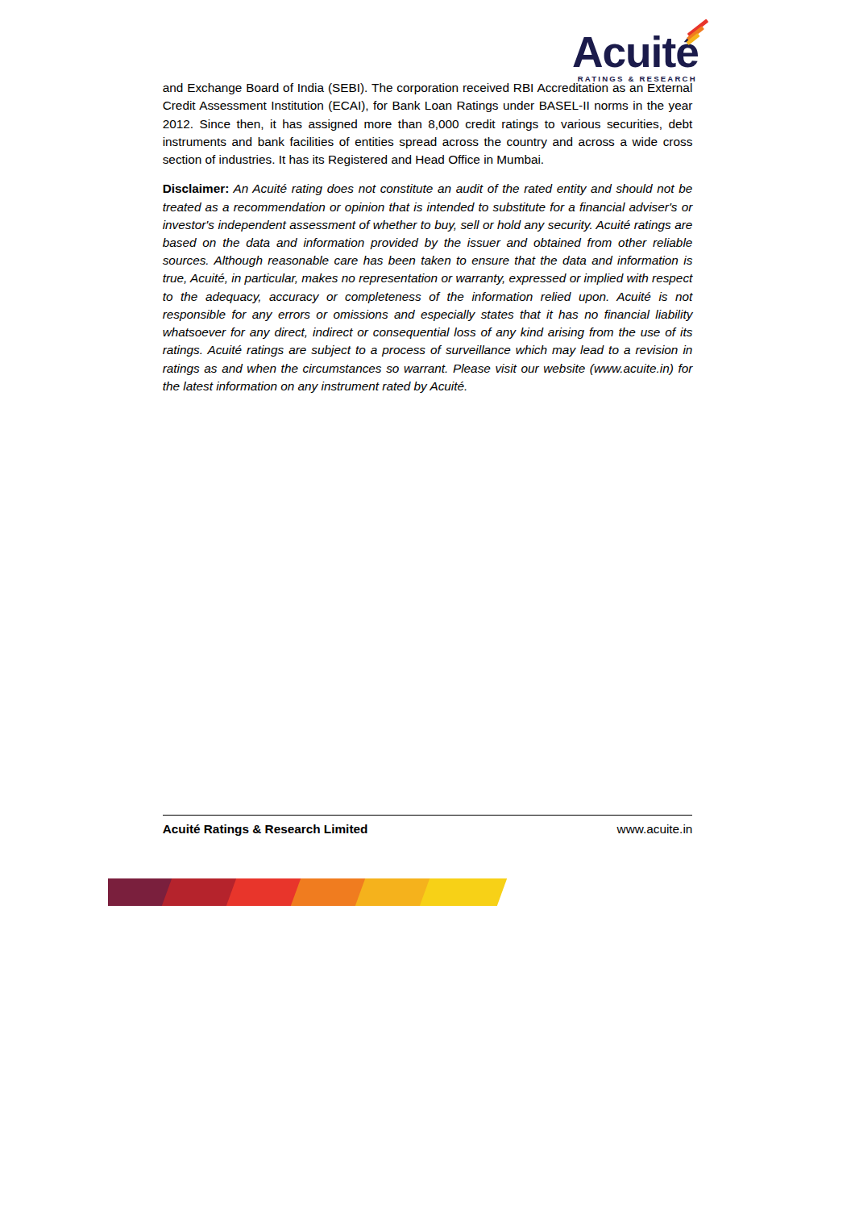Acuité
RATINGS & RESEARCH
and Exchange Board of India (SEBI). The corporation received RBI Accreditation as an External Credit Assessment Institution (ECAI), for Bank Loan Ratings under BASEL-II norms in the year 2012. Since then, it has assigned more than 8,000 credit ratings to various securities, debt instruments and bank facilities of entities spread across the country and across a wide cross section of industries. It has its Registered and Head Office in Mumbai.
Disclaimer: An Acuité rating does not constitute an audit of the rated entity and should not be treated as a recommendation or opinion that is intended to substitute for a financial adviser's or investor's independent assessment of whether to buy, sell or hold any security. Acuité ratings are based on the data and information provided by the issuer and obtained from other reliable sources. Although reasonable care has been taken to ensure that the data and information is true, Acuité, in particular, makes no representation or warranty, expressed or implied with respect to the adequacy, accuracy or completeness of the information relied upon. Acuité is not responsible for any errors or omissions and especially states that it has no financial liability whatsoever for any direct, indirect or consequential loss of any kind arising from the use of its ratings. Acuité ratings are subject to a process of surveillance which may lead to a revision in ratings as and when the circumstances so warrant. Please visit our website (www.acuite.in) for the latest information on any instrument rated by Acuité.
Acuité Ratings & Research Limited
www.acuite.in